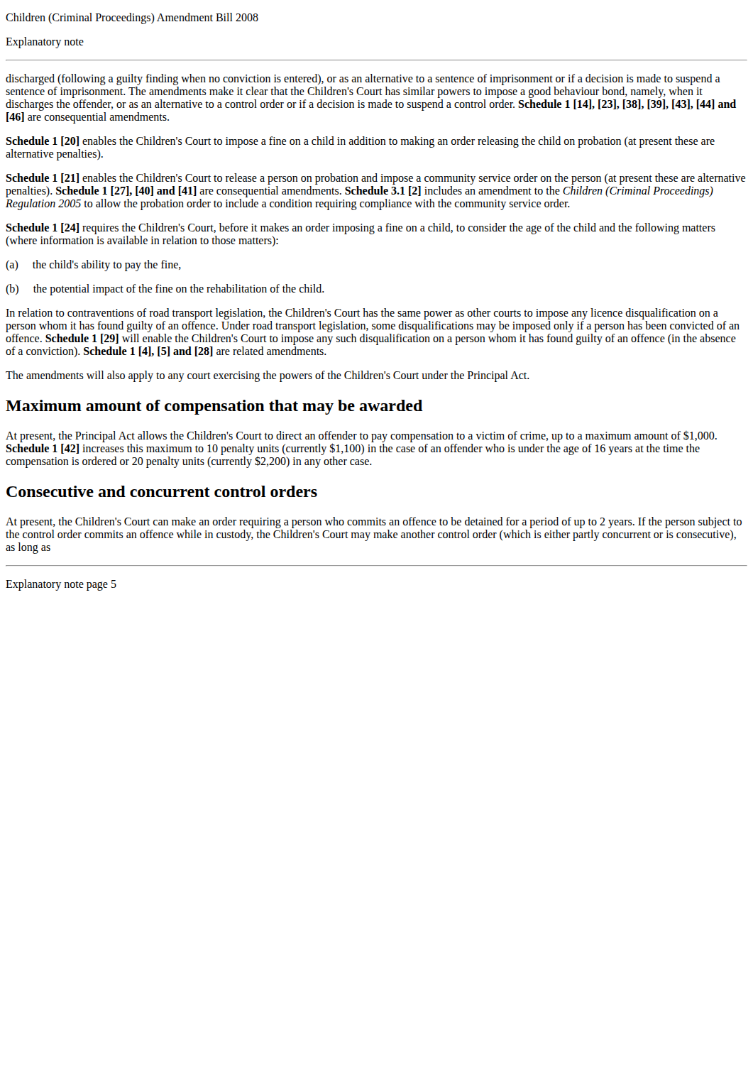Children (Criminal Proceedings) Amendment Bill 2008
Explanatory note
discharged (following a guilty finding when no conviction is entered), or as an alternative to a sentence of imprisonment or if a decision is made to suspend a sentence of imprisonment. The amendments make it clear that the Children's Court has similar powers to impose a good behaviour bond, namely, when it discharges the offender, or as an alternative to a control order or if a decision is made to suspend a control order. Schedule 1 [14], [23], [38], [39], [43], [44] and [46] are consequential amendments.
Schedule 1 [20] enables the Children's Court to impose a fine on a child in addition to making an order releasing the child on probation (at present these are alternative penalties).
Schedule 1 [21] enables the Children's Court to release a person on probation and impose a community service order on the person (at present these are alternative penalties). Schedule 1 [27], [40] and [41] are consequential amendments. Schedule 3.1 [2] includes an amendment to the Children (Criminal Proceedings) Regulation 2005 to allow the probation order to include a condition requiring compliance with the community service order.
Schedule 1 [24] requires the Children's Court, before it makes an order imposing a fine on a child, to consider the age of the child and the following matters (where information is available in relation to those matters):
(a) the child's ability to pay the fine,
(b) the potential impact of the fine on the rehabilitation of the child.
In relation to contraventions of road transport legislation, the Children's Court has the same power as other courts to impose any licence disqualification on a person whom it has found guilty of an offence. Under road transport legislation, some disqualifications may be imposed only if a person has been convicted of an offence. Schedule 1 [29] will enable the Children's Court to impose any such disqualification on a person whom it has found guilty of an offence (in the absence of a conviction). Schedule 1 [4], [5] and [28] are related amendments.
The amendments will also apply to any court exercising the powers of the Children's Court under the Principal Act.
Maximum amount of compensation that may be awarded
At present, the Principal Act allows the Children's Court to direct an offender to pay compensation to a victim of crime, up to a maximum amount of $1,000. Schedule 1 [42] increases this maximum to 10 penalty units (currently $1,100) in the case of an offender who is under the age of 16 years at the time the compensation is ordered or 20 penalty units (currently $2,200) in any other case.
Consecutive and concurrent control orders
At present, the Children's Court can make an order requiring a person who commits an offence to be detained for a period of up to 2 years. If the person subject to the control order commits an offence while in custody, the Children's Court may make another control order (which is either partly concurrent or is consecutive), as long as
Explanatory note page 5